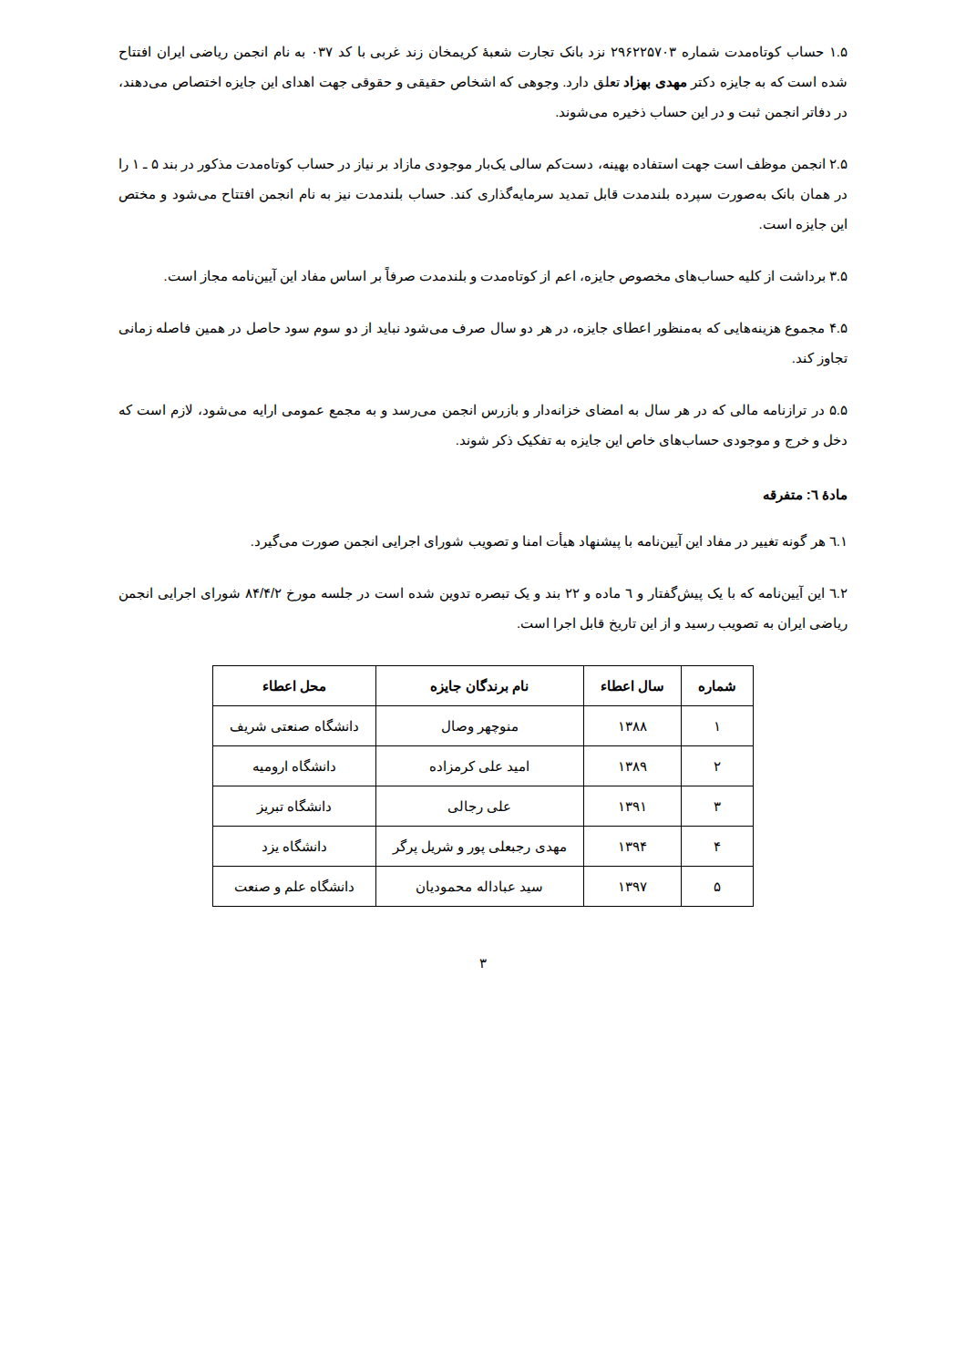۱.۵ حساب کوتاه‌مدت شماره ۲۹۶۲۲۵۷۰۳ نزد بانک تجارت شعبهٔ کریمخان زند غربی با کد ۰۳۷ به نام انجمن ریاضی ایران افتتاح شده است که به جایزه دکتر مهدی بهزاد تعلق دارد. وجوهی که اشخاص حقیقی و حقوقی جهت اهدای این جایزه اختصاص می‌دهند، در دفاتر انجمن ثبت و در این حساب ذخیره می‌شوند.
۲.۵ انجمن موظف است جهت استفاده بهینه، دست‌کم سالی یک‌بار موجودی مازاد بر نیاز در حساب کوتاه‌مدت مذکور در بند ۵ ـ ۱ را در همان بانک به‌صورت سپرده بلندمدت قابل تمدید سرمایه‌گذاری کند. حساب بلندمدت نیز به نام انجمن افتتاح می‌شود و مختص این جایزه است.
۳.۵ برداشت از کلیه حساب‌های مخصوص جایزه، اعم از کوتاه‌مدت و بلندمدت صرفاً بر اساس مفاد این آیین‌نامه مجاز است.
۴.۵ مجموع هزینه‌هایی که به‌منظور اعطای جایزه، در هر دو سال صرف می‌شود نباید از دو سوم سود حاصل در همین فاصله زمانی تجاوز کند.
۵.۵ در ترازنامه مالی که در هر سال به امضای خزانه‌دار و بازرس انجمن می‌رسد و به مجمع عمومی ارایه می‌شود، لازم است که دخل و خرج و موجودی حساب‌های خاص این جایزه به تفکیک ذکر شوند.
مادهٔ ٦: متفرقه
۱.٦ هر گونه تغییر در مفاد این آیین‌نامه با پیشنهاد هیأت امنا و تصویب شورای اجرایی انجمن صورت می‌گیرد.
۲.٦ این آیین‌نامه که با یک پیش‌گفتار و ٦ ماده و ۲۲ بند و یک تبصره تدوین شده است در جلسه مورخ ۸۴/۴/۲ شورای اجرایی انجمن ریاضی ایران به تصویب رسید و از این تاریخ قابل اجرا است.
| شماره | سال اعطاء | نام برندگان جایزه | محل اعطاء |
| --- | --- | --- | --- |
| ۱ | ۱۳۸۸ | منوچهر وصال | دانشگاه صنعتی شریف |
| ۲ | ۱۳۸۹ | امید علی کرمزاده | دانشگاه ارومیه |
| ۳ | ۱۳۹۱ | علی رجالی | دانشگاه تبریز |
| ۴ | ۱۳۹۴ | مهدی رجبعلی پور و شریل پرگر | دانشگاه یزد |
| ۵ | ۱۳۹۷ | سید عباداله محمودیان | دانشگاه علم و صنعت |
۳